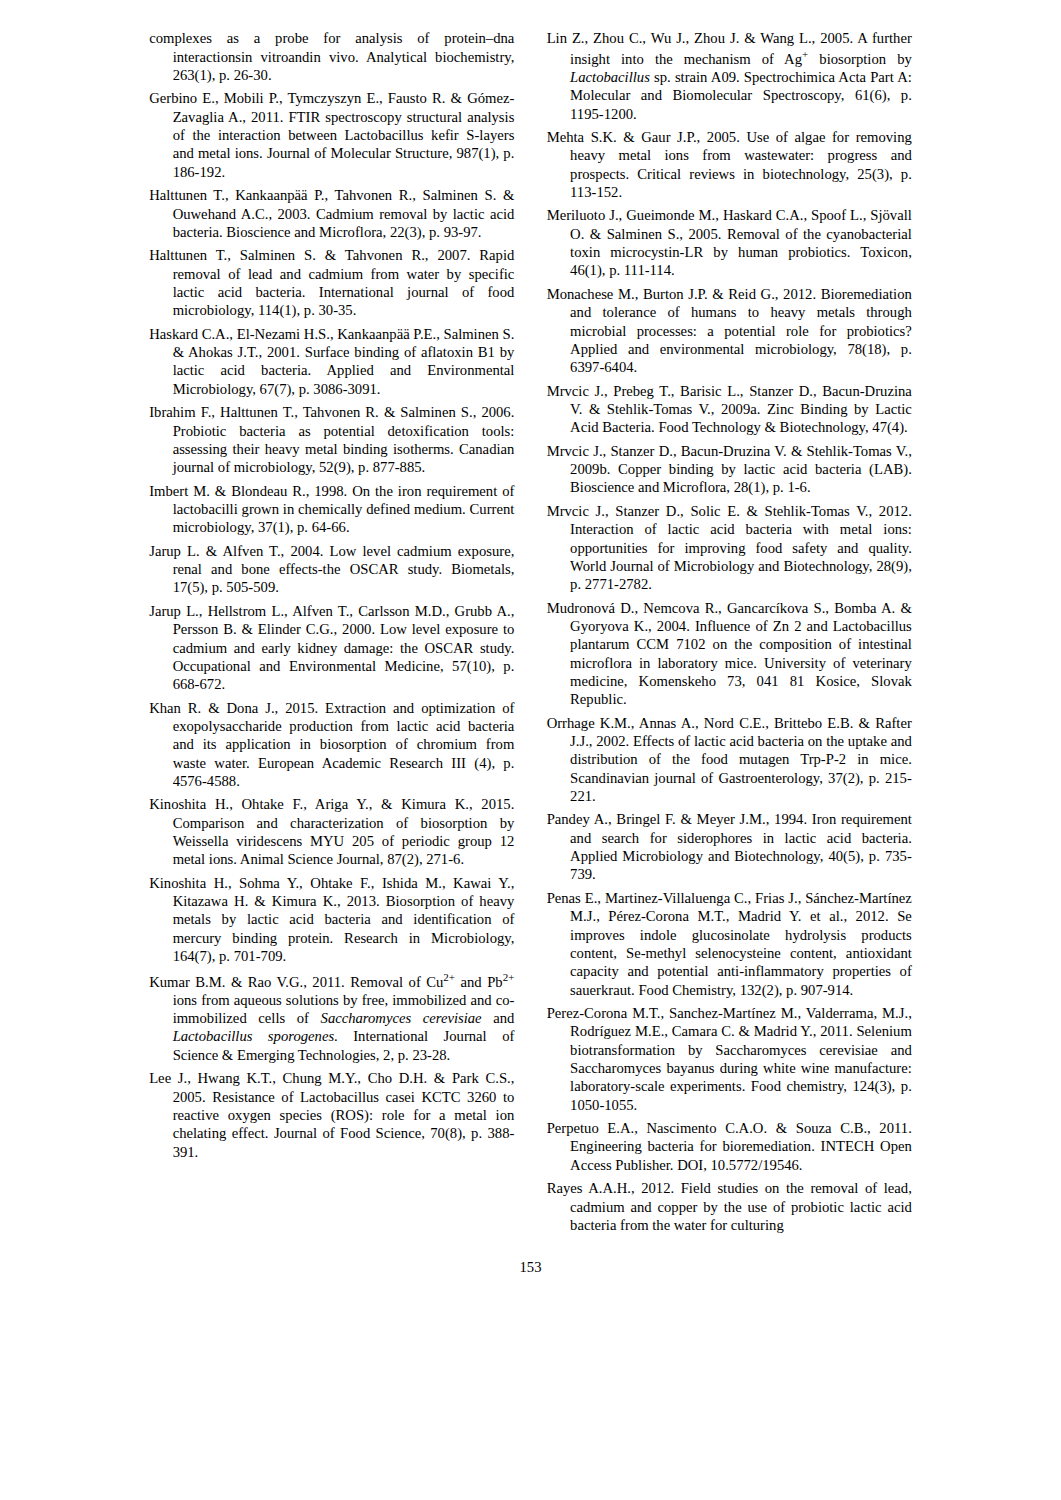complexes as a probe for analysis of protein–dna interactionsin vitroandin vivo. Analytical biochemistry, 263(1), p. 26-30.
Gerbino E., Mobili P., Tymczyszyn E., Fausto R. & Gómez-Zavaglia A., 2011. FTIR spectroscopy structural analysis of the interaction between Lactobacillus kefir S-layers and metal ions. Journal of Molecular Structure, 987(1), p. 186-192.
Halttunen T., Kankaanpää P., Tahvonen R., Salminen S. & Ouwehand A.C., 2003. Cadmium removal by lactic acid bacteria. Bioscience and Microflora, 22(3), p. 93-97.
Halttunen T., Salminen S. & Tahvonen R., 2007. Rapid removal of lead and cadmium from water by specific lactic acid bacteria. International journal of food microbiology, 114(1), p. 30-35.
Haskard C.A., El-Nezami H.S., Kankaanpää P.E., Salminen S. & Ahokas J.T., 2001. Surface binding of aflatoxin B1 by lactic acid bacteria. Applied and Environmental Microbiology, 67(7), p. 3086-3091.
Ibrahim F., Halttunen T., Tahvonen R. & Salminen S., 2006. Probiotic bacteria as potential detoxification tools: assessing their heavy metal binding isotherms. Canadian journal of microbiology, 52(9), p. 877-885.
Imbert M. & Blondeau R., 1998. On the iron requirement of lactobacilli grown in chemically defined medium. Current microbiology, 37(1), p. 64-66.
Jarup L. & Alfven T., 2004. Low level cadmium exposure, renal and bone effects-the OSCAR study. Biometals, 17(5), p. 505-509.
Jarup L., Hellstrom L., Alfven T., Carlsson M.D., Grubb A., Persson B. & Elinder C.G., 2000. Low level exposure to cadmium and early kidney damage: the OSCAR study. Occupational and Environmental Medicine, 57(10), p. 668-672.
Khan R. & Dona J., 2015. Extraction and optimization of exopolysaccharide production from lactic acid bacteria and its application in biosorption of chromium from waste water. European Academic Research III (4), p. 4576-4588.
Kinoshita H., Ohtake F., Ariga Y., & Kimura K., 2015. Comparison and characterization of biosorption by Weissella viridescens MYU 205 of periodic group 12 metal ions. Animal Science Journal, 87(2), 271-6.
Kinoshita H., Sohma Y., Ohtake F., Ishida M., Kawai Y., Kitazawa H. & Kimura K., 2013. Biosorption of heavy metals by lactic acid bacteria and identification of mercury binding protein. Research in Microbiology, 164(7), p. 701-709.
Kumar B.M. & Rao V.G., 2011. Removal of Cu2+ and Pb2+ ions from aqueous solutions by free, immobilized and co-immobilized cells of Saccharomyces cerevisiae and Lactobacillus sporogenes. International Journal of Science & Emerging Technologies, 2, p. 23-28.
Lee J., Hwang K.T., Chung M.Y., Cho D.H. & Park C.S., 2005. Resistance of Lactobacillus casei KCTC 3260 to reactive oxygen species (ROS): role for a metal ion chelating effect. Journal of Food Science, 70(8), p. 388-391.
Lin Z., Zhou C., Wu J., Zhou J. & Wang L., 2005. A further insight into the mechanism of Ag+ biosorption by Lactobacillus sp. strain A09. Spectrochimica Acta Part A: Molecular and Biomolecular Spectroscopy, 61(6), p. 1195-1200.
Mehta S.K. & Gaur J.P., 2005. Use of algae for removing heavy metal ions from wastewater: progress and prospects. Critical reviews in biotechnology, 25(3), p. 113-152.
Meriluoto J., Gueimonde M., Haskard C.A., Spoof L., Sjövall O. & Salminen S., 2005. Removal of the cyanobacterial toxin microcystin-LR by human probiotics. Toxicon, 46(1), p. 111-114.
Monachese M., Burton J.P. & Reid G., 2012. Bioremediation and tolerance of humans to heavy metals through microbial processes: a potential role for probiotics? Applied and environmental microbiology, 78(18), p. 6397-6404.
Mrvcic J., Prebeg T., Barisic L., Stanzer D., Bacun-Druzina V. & Stehlik-Tomas V., 2009a. Zinc Binding by Lactic Acid Bacteria. Food Technology & Biotechnology, 47(4).
Mrvcic J., Stanzer D., Bacun-Druzina V. & Stehlik-Tomas V., 2009b. Copper binding by lactic acid bacteria (LAB). Bioscience and Microflora, 28(1), p. 1-6.
Mrvcic J., Stanzer D., Solic E. & Stehlik-Tomas V., 2012. Interaction of lactic acid bacteria with metal ions: opportunities for improving food safety and quality. World Journal of Microbiology and Biotechnology, 28(9), p. 2771-2782.
Mudronová D., Nemcova R., Gancarcíkova S., Bomba A. & Gyoryova K., 2004. Influence of Zn 2 and Lactobacillus plantarum CCM 7102 on the composition of intestinal microflora in laboratory mice. University of veterinary medicine, Komenskeho 73, 041 81 Kosice, Slovak Republic.
Orrhage K.M., Annas A., Nord C.E., Brittebo E.B. & Rafter J.J., 2002. Effects of lactic acid bacteria on the uptake and distribution of the food mutagen Trp-P-2 in mice. Scandinavian journal of Gastroenterology, 37(2), p. 215-221.
Pandey A., Bringel F. & Meyer J.M., 1994. Iron requirement and search for siderophores in lactic acid bacteria. Applied Microbiology and Biotechnology, 40(5), p. 735-739.
Penas E., Martinez-Villaluenga C., Frias J., Sánchez-Martínez M.J., Pérez-Corona M.T., Madrid Y. et al., 2012. Se improves indole glucosinolate hydrolysis products content, Se-methyl selenocysteine content, antioxidant capacity and potential anti-inflammatory properties of sauerkraut. Food Chemistry, 132(2), p. 907-914.
Perez-Corona M.T., Sanchez-Martínez M., Valderrama, M.J., Rodríguez M.E., Camara C. & Madrid Y., 2011. Selenium biotransformation by Saccharomyces cerevisiae and Saccharomyces bayanus during white wine manufacture: laboratory-scale experiments. Food chemistry, 124(3), p. 1050-1055.
Perpetuo E.A., Nascimento C.A.O. & Souza C.B., 2011. Engineering bacteria for bioremediation. INTECH Open Access Publisher. DOI, 10.5772/19546.
Rayes A.A.H., 2012. Field studies on the removal of lead, cadmium and copper by the use of probiotic lactic acid bacteria from the water for culturing
153